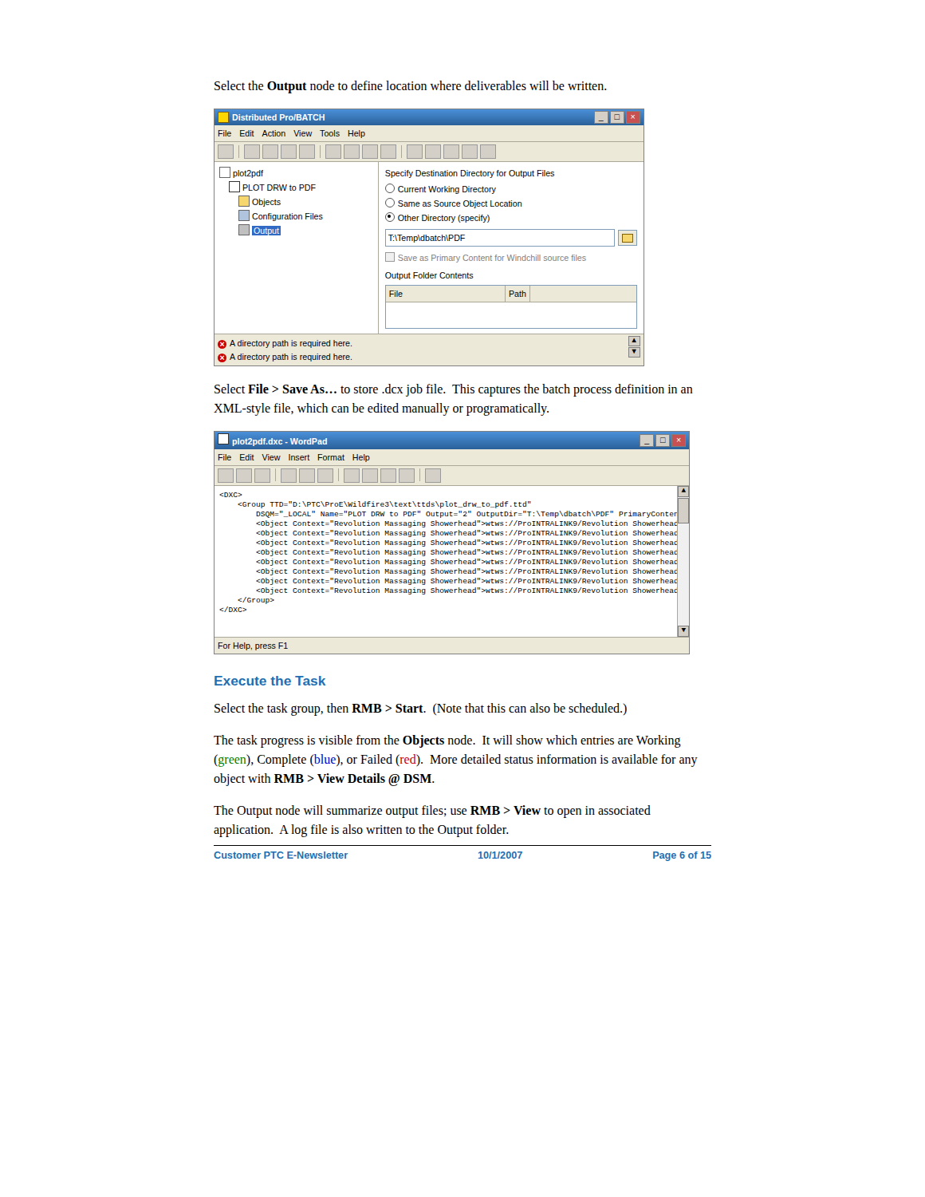Select the Output node to define location where deliverables will be written.
Distributed Pro/BATCH _□×
File Edit Action View Tools Help
plot2pdf
PLOT DRW to PDF
Objects
Configuration Files
Output
Specify Destination Directory for Output Files
Current Working Directory
Same as Source Object Location
Other Directory (specify)
T:\Temp\dbatch\PDF
Save as Primary Content for Windchill source files
Output Folder Contents
File
Path
×A directory path is required here.
×A directory path is required here.
▲▼
Select File > Save As… to store .dcx job file. This captures the batch process definition in an XML-style file, which can be edited manually or programatically.
plot2pdf.dxc - WordPad _□×
File Edit View Insert Format Help
<DXC> <Group TTD="D:\PTC\ProE\Wildfire3\text\ttds\plot_drw_to_pdf.ttd" DSQM="_LOCAL" Name="PLOT DRW to PDF" Output="2" OutputDir="T:\Temp\dbatch\PDF" PrimaryContent="0"> <Object Context="Revolution Massaging Showerhead">wtws://ProINTRALINK9/Revolution Showerhead/71000d.drw</Object> <Object Context="Revolution Massaging Showerhead">wtws://ProINTRALINK9/Revolution Showerhead/71010d.drw</Object> <Object Context="Revolution Massaging Showerhead">wtws://ProINTRALINK9/Revolution Showerhead/71020d.drw</Object> <Object Context="Revolution Massaging Showerhead">wtws://ProINTRALINK9/Revolution Showerhead/71030d.drw</Object> <Object Context="Revolution Massaging Showerhead">wtws://ProINTRALINK9/Revolution Showerhead/71040d.drw</Object> <Object Context="Revolution Massaging Showerhead">wtws://ProINTRALINK9/Revolution Showerhead/71045d.drw</Object> <Object Context="Revolution Massaging Showerhead">wtws://ProINTRALINK9/Revolution Showerhead/71055d.drw</Object> <Object Context="Revolution Massaging Showerhead">wtws://ProINTRALINK9/Revolution Showerhead/72100d.drw</Object> </Group> </DXC>
▲
▼
For Help, press F1
Execute the Task
Select the task group, then RMB > Start. (Note that this can also be scheduled.)
The task progress is visible from the Objects node. It will show which entries are Working (green), Complete (blue), or Failed (red). More detailed status information is available for any object with RMB > View Details @ DSM.
The Output node will summarize output files; use RMB > View to open in associated application. A log file is also written to the Output folder.
Customer PTC E-Newsletter 10/1/2007 Page 6 of 15